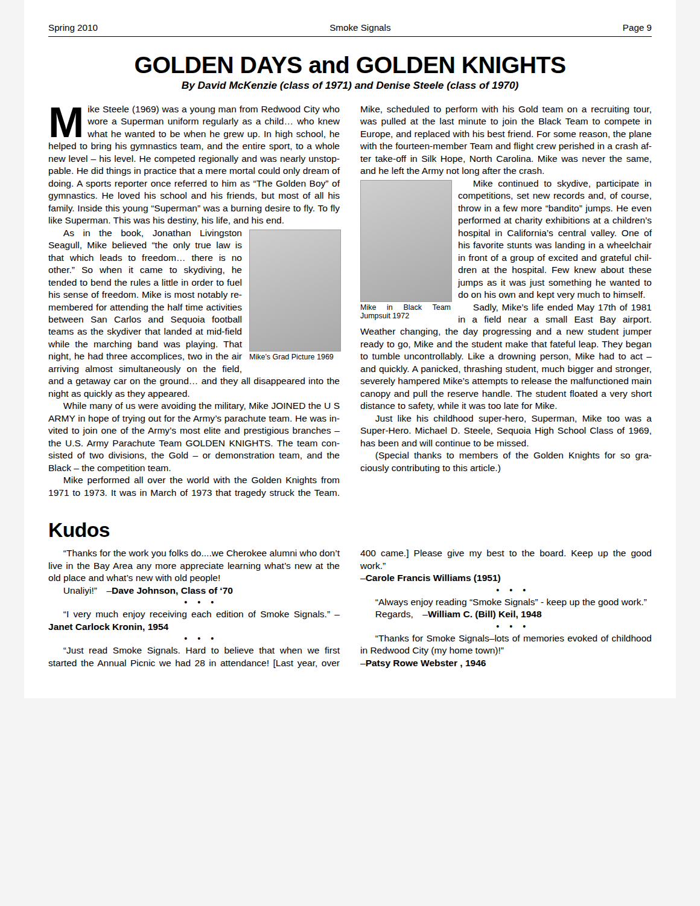Spring 2010 Smoke Signals Page 9
GOLDEN DAYS and GOLDEN KNIGHTS
By David McKenzie (class of 1971) and Denise Steele (class of 1970)
Mike Steele (1969) was a young man from Redwood City who wore a Superman uniform regularly as a child… who knew what he wanted to be when he grew up. In high school, he helped to bring his gymnastics team, and the entire sport, to a whole new level – his level. He competed regionally and was nearly unstoppable. He did things in practice that a mere mortal could only dream of doing. A sports reporter once referred to him as “The Golden Boy” of gymnastics. He loved his school and his friends, but most of all his family. Inside this young “Superman” was a burning desire to fly. To fly like Superman. This was his destiny, his life, and his end.
Mike’s Grad Picture 1969
As in the book, Jonathan Livingston Seagull, Mike believed “the only true law is that which leads to freedom… there is no other.” So when it came to skydiving, he tended to bend the rules a little in order to fuel his sense of freedom. Mike is most notably remembered for attending the half time activities between San Carlos and Sequoia football teams as the skydiver that landed at mid-field while the marching band was playing. That night, he had three accomplices, two in the air arriving almost simultaneously on the field, and a getaway car on the ground… and they all disappeared into the night as quickly as they appeared.
While many of us were avoiding the military, Mike JOINED the U S ARMY in hope of trying out for the Army’s parachute team. He was invited to join one of the Army’s most elite and prestigious branches – the U.S. Army Parachute Team GOLDEN KNIGHTS. The team consisted of two divisions, the Gold – or demonstration team, and the Black – the competition team.
Mike performed all over the world with the Golden Knights from 1971 to 1973. It was in March of 1973 that tragedy struck the Team. Mike, scheduled to perform with his Gold team on a recruiting tour, was pulled at the last minute to join the Black Team to compete in Europe, and replaced with his best friend. For some reason, the plane with the fourteen-member Team and flight crew perished in a crash after take-off in Silk Hope, North Carolina. Mike was never the same, and he left the Army not long after the crash.
Mike in Black Team Jumpsuit 1972
Mike continued to skydive, participate in competitions, set new records and, of course, throw in a few more “bandito” jumps. He even performed at charity exhibitions at a children’s hospital in California’s central valley. One of his favorite stunts was landing in a wheelchair in front of a group of excited and grateful children at the hospital. Few knew about these jumps as it was just something he wanted to do on his own and kept very much to himself.
Sadly, Mike’s life ended May 17th of 1981 in a field near a small East Bay airport. Weather changing, the day progressing and a new student jumper ready to go, Mike and the student make that fateful leap. They began to tumble uncontrollably. Like a drowning person, Mike had to act – and quickly. A panicked, thrashing student, much bigger and stronger, severely hampered Mike’s attempts to release the malfunctioned main canopy and pull the reserve handle. The student floated a very short distance to safety, while it was too late for Mike.
Just like his childhood super-hero, Superman, Mike too was a Super-Hero. Michael D. Steele, Sequoia High School Class of 1969, has been and will continue to be missed.
(Special thanks to members of the Golden Knights for so graciously contributing to this article.)
Kudos
“Thanks for the work you folks do....we Cherokee alumni who don’t live in the Bay Area any more appreciate learning what’s new at the old place and what’s new with old people!
Unaliyi!” –Dave Johnson, Class of ‘70
• • •
“I very much enjoy receiving each edition of Smoke Signals.” –Janet Carlock Kronin, 1954
• • •
“Just read Smoke Signals. Hard to believe that when we first started the Annual Picnic we had 28 in attendance! [Last year, over 400 came.] Please give my best to the board. Keep up the good work.”
–Carole Francis Williams (1951)
• • •
“Always enjoy reading “Smoke Signals” - keep up the good work.”
Regards, –William C. (Bill) Keil, 1948
• • •
“Thanks for Smoke Signals–lots of memories evoked of childhood in Redwood City (my home town)!”
–Patsy Rowe Webster , 1946